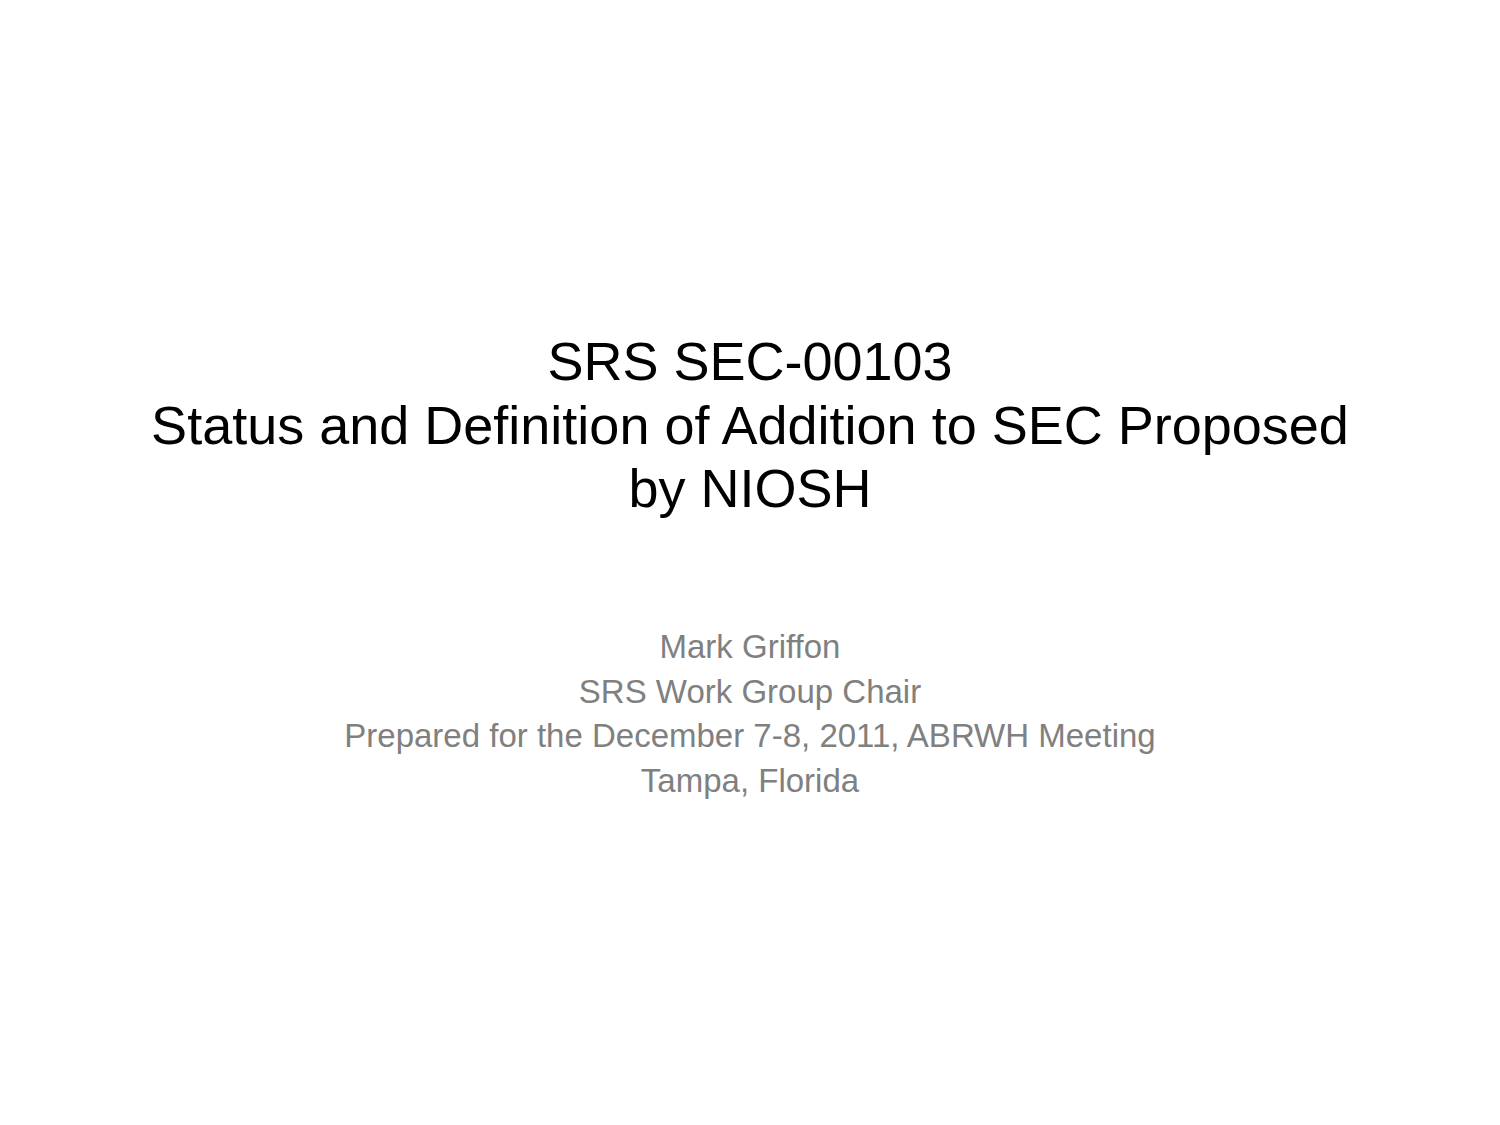SRS SEC-00103
Status and Definition of Addition to SEC Proposed by NIOSH
Mark Griffon
SRS Work Group Chair
Prepared for the December 7-8, 2011, ABRWH Meeting
Tampa, Florida